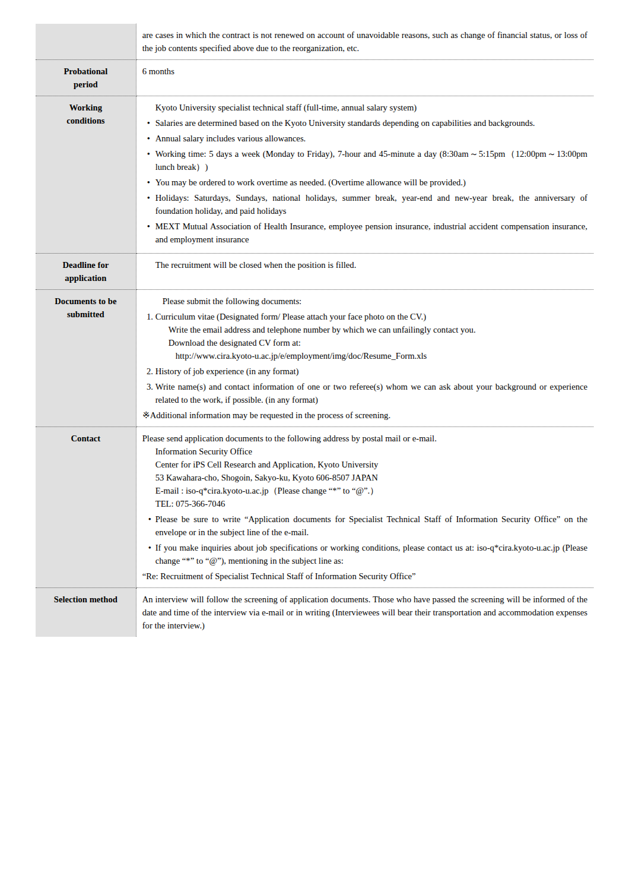| | are cases in which the contract is not renewed on account of unavoidable reasons, such as change of financial status, or loss of the job contents specified above due to the reorganization, etc. |
| Probational period | 6 months |
| Working conditions | Kyoto University specialist technical staff (full-time, annual salary system) Salaries are determined based on the Kyoto University standards depending on capabilities and backgrounds. Annual salary includes various allowances. Working time: 5 days a week (Monday to Friday), 7-hour and 45-minute a day (8:30am～5:15pm（12:00pm～13:00pm lunch break）) You may be ordered to work overtime as needed. (Overtime allowance will be provided.) Holidays: Saturdays, Sundays, national holidays, summer break, year-end and new-year break, the anniversary of foundation holiday, and paid holidays MEXT Mutual Association of Health Insurance, employee pension insurance, industrial accident compensation insurance, and employment insurance |
| Deadline for application | The recruitment will be closed when the position is filled. |
| Documents to be submitted | Please submit the following documents: Curriculum vitae (Designated form/ Please attach your face photo on the CV.) Write the email address and telephone number by which we can unfailingly contact you. Download the designated CV form at: http://www.cira.kyoto-u.ac.jp/e/employment/img/doc/Resume_Form.xls History of job experience (in any format) Write name(s) and contact information of one or two referee(s) whom we can ask about your background or experience related to the work, if possible. (in any format) ※Additional information may be requested in the process of screening. |
| Contact | Please send application documents to the following address by postal mail or e-mail. Information Security Office Center for iPS Cell Research and Application, Kyoto University 53 Kawahara-cho, Shogoin, Sakyo-ku, Kyoto 606-8507 JAPAN E-mail : iso-q*cira.kyoto-u.ac.jp（Please change “*” to “@”.） TEL: 075-366-7046 Please be sure to write “Application documents for Specialist Technical Staff of Information Security Office” on the envelope or in the subject line of the e-mail. If you make inquiries about job specifications or working conditions, please contact us at: iso-q*cira.kyoto-u.ac.jp (Please change “*” to “@”), mentioning in the subject line as: “Re: Recruitment of Specialist Technical Staff of Information Security Office” |
| Selection method | An interview will follow the screening of application documents. Those who have passed the screening will be informed of the date and time of the interview via e-mail or in writing (Interviewees will bear their transportation and accommodation expenses for the interview.) |